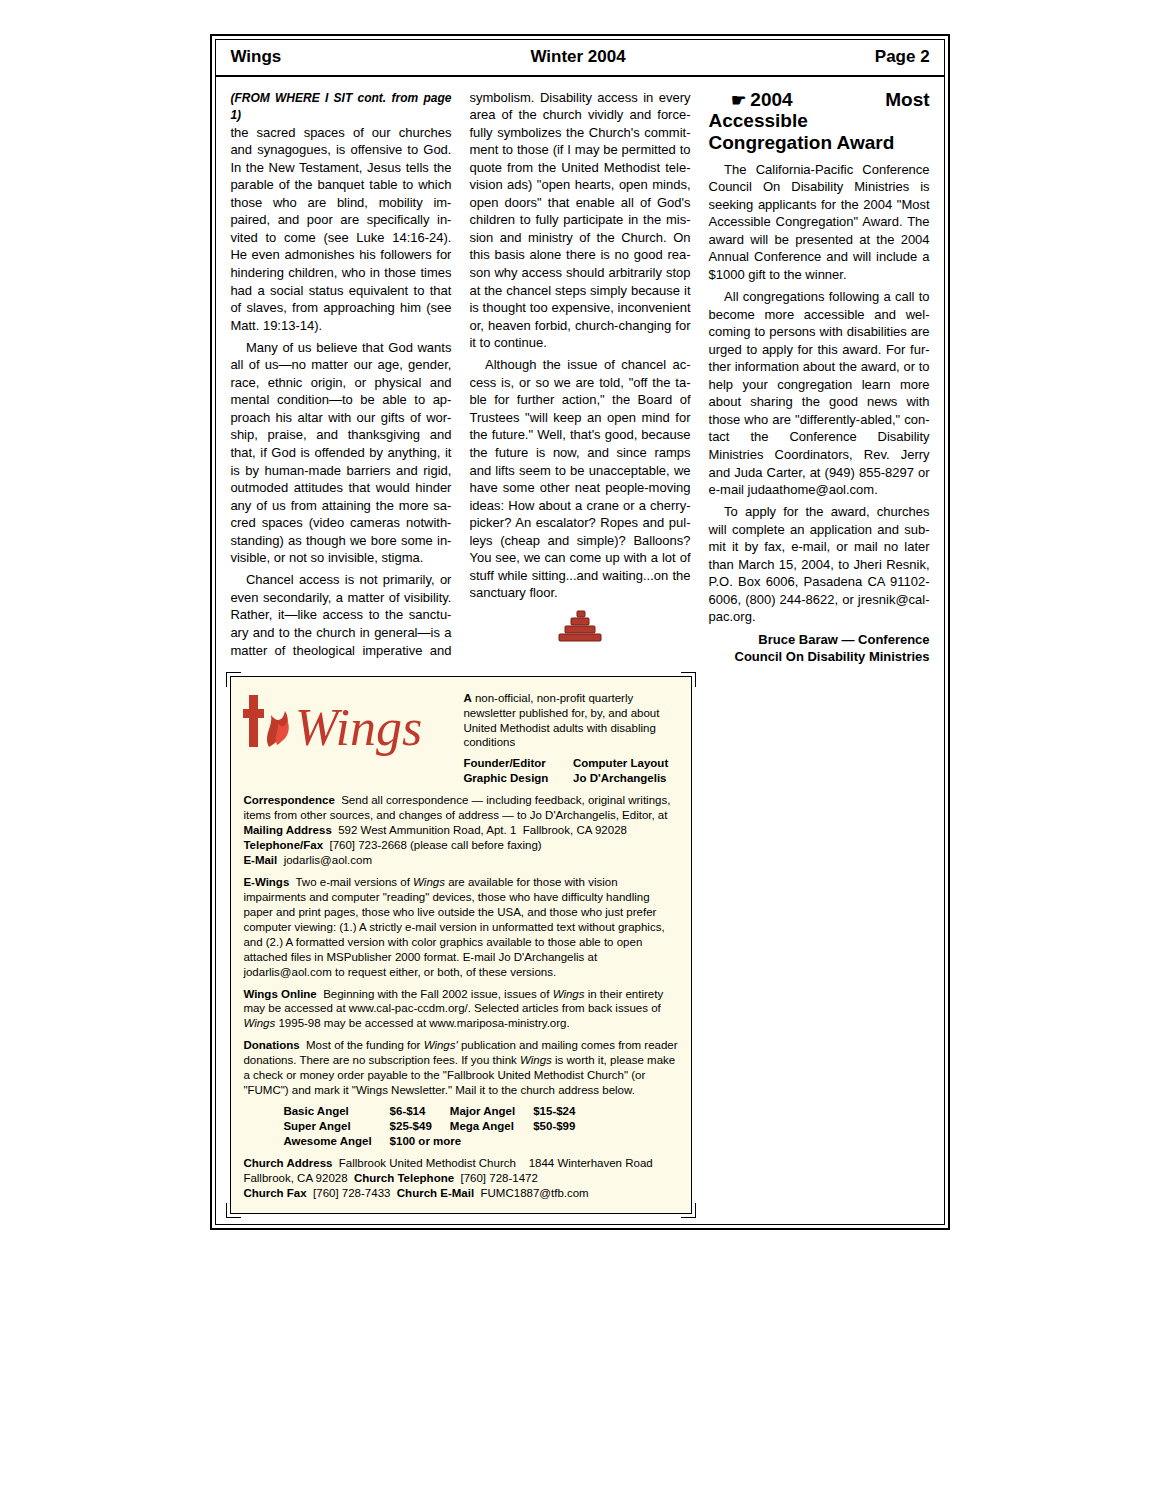Wings
Winter 2004
Page 2
(FROM WHERE I SIT cont. from page 1)
the sacred spaces of our churches and synagogues, is offensive to God. In the New Testament, Jesus tells the parable of the banquet table to which those who are blind, mobility impaired, and poor are specifically invited to come (see Luke 14:16-24). He even admonishes his followers for hindering children, who in those times had a social status equivalent to that of slaves, from approaching him (see Matt. 19:13-14).
Many of us believe that God wants all of us—no matter our age, gender, race, ethnic origin, or physical and mental condition—to be able to approach his altar with our gifts of worship, praise, and thanksgiving and that, if God is offended by anything, it is by human-made barriers and rigid, outmoded attitudes that would hinder any of us from attaining the more sacred spaces (video cameras notwithstanding) as though we bore some invisible, or not so invisible, stigma.
Chancel access is not primarily, or even secondarily, a matter of visibility. Rather, it—like access to the sanctuary and to the church in general—is a matter of theological imperative and symbolism. Disability access in every area of the church vividly and forcefully symbolizes the Church's commitment to those (if I may be permitted to quote from the United Methodist television ads) "open hearts, open minds, open doors" that enable all of God's children to fully participate in the mission and ministry of the Church. On this basis alone there is no good reason why access should arbitrarily stop at the chancel steps simply because it is thought too expensive, inconvenient or, heaven forbid, church-changing for it to continue.
Although the issue of chancel access is, or so we are told, "off the table for further action," the Board of Trustees "will keep an open mind for the future." Well, that's good, because the future is now, and since ramps and lifts seem to be unacceptable, we have some other neat people-moving ideas: How about a crane or a cherry-picker? An escalator? Ropes and pulleys (cheap and simple)? Balloons? You see, we can come up with a lot of stuff while sitting...and waiting...on the sanctuary floor.
☛2004 Most Accessible Congregation Award
The California-Pacific Conference Council On Disability Ministries is seeking applicants for the 2004 "Most Accessible Congregation" Award. The award will be presented at the 2004 Annual Conference and will include a $1000 gift to the winner.
All congregations following a call to become more accessible and welcoming to persons with disabilities are urged to apply for this award. For further information about the award, or to help your congregation learn more about sharing the good news with those who are "differently-abled," contact the Conference Disability Ministries Coordinators, Rev. Jerry and Juda Carter, at (949) 855-8297 or e-mail judaathome@aol.com.
To apply for the award, churches will complete an application and submit it by fax, e-mail, or mail no later than March 15, 2004, to Jheri Resnik, P.O. Box 6006, Pasadena CA 91102-6006, (800) 244-8622, or jresnik@cal-pac.org.
Bruce Baraw — Conference Council On Disability Ministries
Wings
A non-official, non-profit quarterly newsletter published for, by, and about United Methodist adults with disabling conditions
Founder/Editor Computer Layout Graphic Design Jo D'Archangelis
Correspondence Send all correspondence — including feedback, original writings, items from other sources, and changes of address — to Jo D'Archangelis, Editor, at
Mailing Address 592 West Ammunition Road, Apt. 1 Fallbrook, CA 92028
Telephone/Fax [760] 723-2668 (please call before faxing)
E-Mail jodarlis@aol.com
E-Wings Two e-mail versions of Wings are available for those with vision impairments and computer "reading" devices, those who have difficulty handling paper and print pages, those who live outside the USA, and those who just prefer computer viewing: (1.) A strictly e-mail version in unformatted text without graphics, and (2.) A formatted version with color graphics available to those able to open attached files in MSPublisher 2000 format. E-mail Jo D'Archangelis at jodarlis@aol.com to request either, or both, of these versions.
Wings Online Beginning with the Fall 2002 issue, issues of Wings in their entirety may be accessed at www.cal-pac-ccdm.org/. Selected articles from back issues of Wings 1995-98 may be accessed at www.mariposa-ministry.org.
Donations Most of the funding for Wings' publication and mailing comes from reader donations. There are no subscription fees. If you think Wings is worth it, please make a check or money order payable to the "Fallbrook United Methodist Church" (or "FUMC") and mark it "Wings Newsletter." Mail it to the church address below.
| Basic Angel | $6-$14 | Major Angel | $15-$24 |
| Super Angel | $25-$49 | Mega Angel | $50-$99 |
| Awesome Angel | $100 or more |
Church Address Fallbrook United Methodist Church 1844 Winterhaven Road Fallbrook, CA 92028 Church Telephone [760] 728-1472
Church Fax [760] 728-7433 Church E-Mail FUMC1887@tfb.com